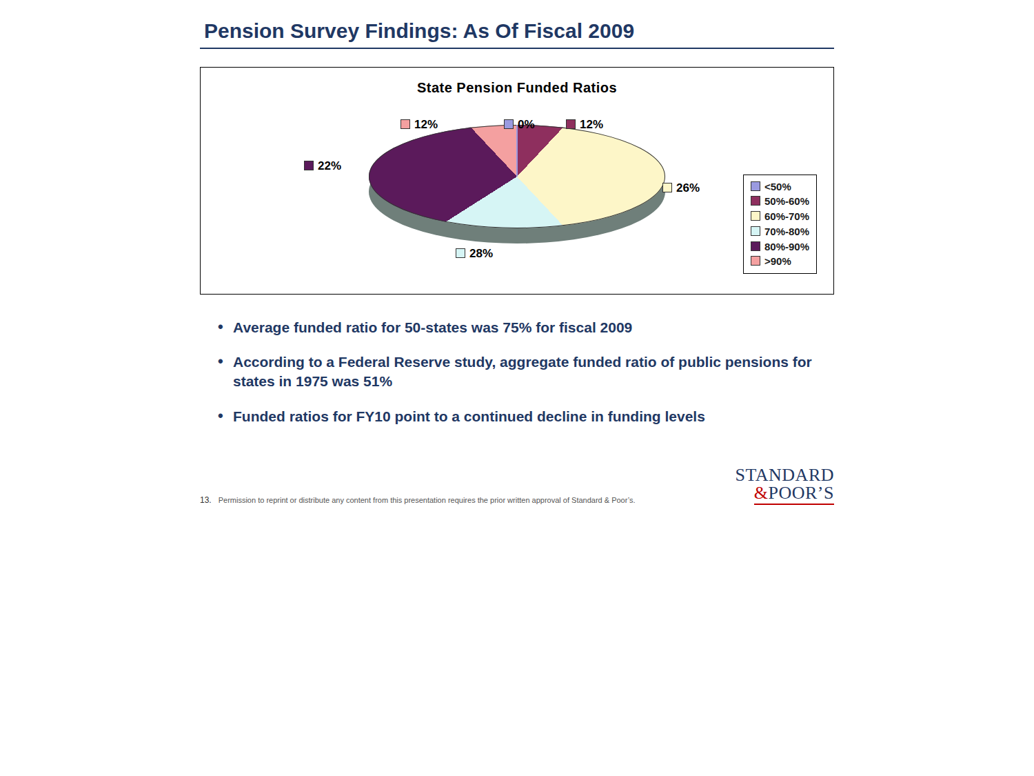Pension Survey Findings: As Of Fiscal 2009
State Pension Funded Ratios
0% 12% 26% 28% 22% 12%
<50%
50%-60%
60%-70%
70%-80%
80%-90%
>90%
Average funded ratio for 50-states was 75% for fiscal 2009
According to a Federal Reserve study, aggregate funded ratio of public pensions for states in 1975 was 51%
Funded ratios for FY10 point to a continued decline in funding levels
13. Permission to reprint or distribute any content from this presentation requires the prior written approval of Standard & Poor’s.
STANDARD
&POOR’S